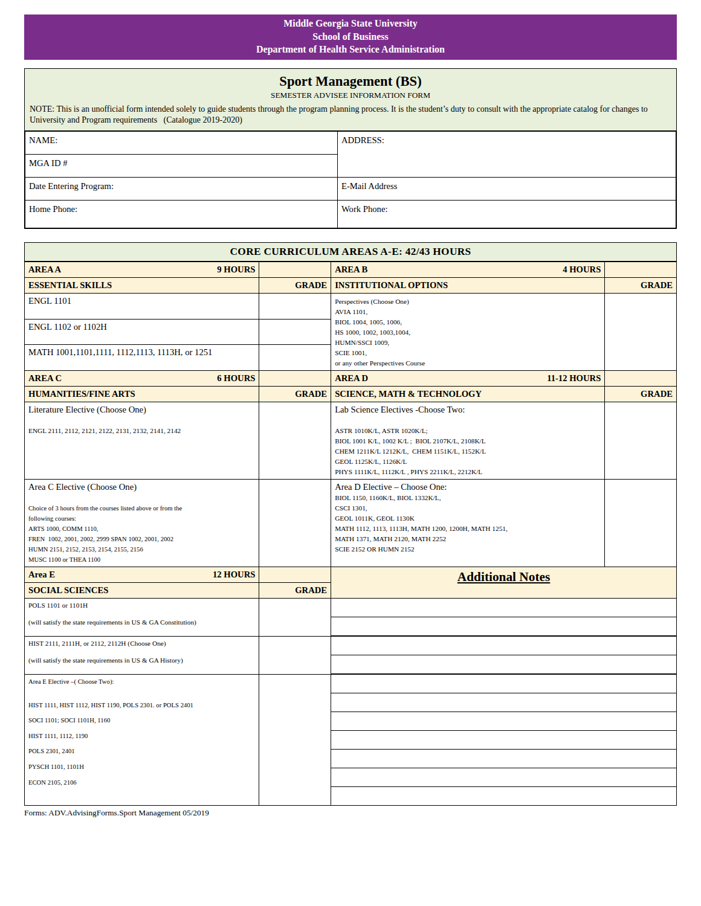Middle Georgia State University
School of Business
Department of Health Service Administration
Sport Management (BS)
SEMESTER ADVISEE INFORMATION FORM
NOTE: This is an unofficial form intended solely to guide students through the program planning process. It is the student’s duty to consult with the appropriate catalog for changes to University and Program requirements (Catalogue 2019-2020)
| NAME: | ADDRESS: |
| MGA ID # |
| Date Entering Program: | E-Mail Address |
| Home Phone: | Work Phone: |
CORE CURRICULUM AREAS A-E: 42/43 HOURS
| AREA A 9 HOURS | | AREA B 4 HOURS | |
| ESSENTIAL SKILLS | GRADE | INSTITUTIONAL OPTIONS | GRADE |
| ENGL 1101 | | Perspectives (Choose One) AVIA 1101, BIOL 1004, 1005, 1006, HS 1000, 1002, 1003,1004, HUMN/SSCI 1009, SCIE 1001, or any other Perspectives Course | |
| ENGL 1102 or 1102H | |
| MATH 1001,1101,1111, 1112,1113, 1113H, or 1251 | |
| AREA C 6 HOURS | | AREA D 11-12 HOURS | |
| HUMANITIES/FINE ARTS | GRADE | SCIENCE, MATH & TECHNOLOGY | GRADE |
| Literature Elective (Choose One) ENGL 2111, 2112, 2121, 2122, 2131, 2132, 2141, 2142 | | Lab Science Electives -Choose Two: ASTR 1010K/L, ASTR 1020K/L; BIOL 1001 K/L, 1002 K/L ; BIOL 2107K/L, 2108K/L CHEM 1211K/L 1212K/L, CHEM 1151K/L, 1152K/L GEOL 1125K/L, 1126K/L PHYS 1111K/L, 1112K/L , PHYS 2211K/L, 2212K/L | |
| Area C Elective (Choose One) Choice of 3 hours from the courses listed above or from the following courses: ARTS 1000, COMM 1110, FREN 1002, 2001, 2002, 2999 SPAN 1002, 2001, 2002 HUMN 2151, 2152, 2153, 2154, 2155, 2156 MUSC 1100 or THEA 1100 | | Area D Elective – Choose One: BIOL 1150, 1160K/L, BIOL 1332K/L, CSCI 1301, GEOL 1011K, GEOL 1130K MATH 1112, 1113, 1113H, MATH 1200, 1200H, MATH 1251, MATH 1371, MATH 2120, MATH 2252 SCIE 2152 OR HUMN 2152 | |
| Area E 12 HOURS | | Additional Notes |
| SOCIAL SCIENCES | GRADE |
| POLS 1101 or 1101H (will satisfy the state requirements in US & GA Constitution) | | |
| HIST 2111, 2111H, or 2112, 2112H (Choose One) (will satisfy the state requirements in US & GA History) | | |
| Area E Elective –( Choose Two): HIST 1111, HIST 1112, HIST 1190, POLS 2301. or POLS 2401 SOCI 1101; SOCI 1101H, 1160 HIST 1111, 1112, 1190 POLS 2301, 2401 PYSCH 1101, 1101H ECON 2105, 2106 | | |
Forms: ADV.AdvisingForms.Sport Management 05/2019